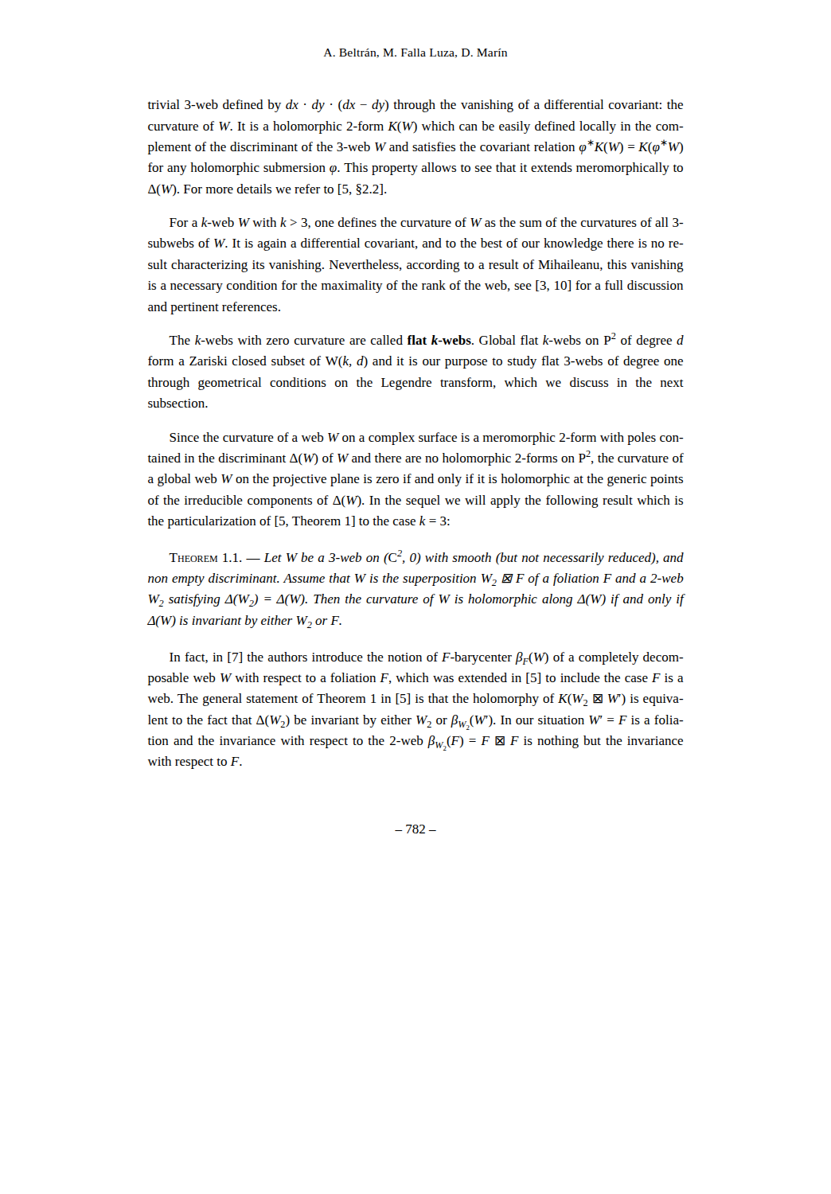A. Beltrán, M. Falla Luza, D. Marín
trivial 3-web defined by dx · dy · (dx − dy) through the vanishing of a differential covariant: the curvature of W. It is a holomorphic 2-form K(W) which can be easily defined locally in the complement of the discriminant of the 3-web W and satisfies the covariant relation φ∗K(W) = K(φ∗W) for any holomorphic submersion φ. This property allows to see that it extends meromorphically to Δ(W). For more details we refer to [5, §2.2].
For a k-web W with k > 3, one defines the curvature of W as the sum of the curvatures of all 3-subwebs of W. It is again a differential covariant, and to the best of our knowledge there is no result characterizing its vanishing. Nevertheless, according to a result of Mihaileanu, this vanishing is a necessary condition for the maximality of the rank of the web, see [3, 10] for a full discussion and pertinent references.
The k-webs with zero curvature are called flat k-webs. Global flat k-webs on P2 of degree d form a Zariski closed subset of W(k, d) and it is our purpose to study flat 3-webs of degree one through geometrical conditions on the Legendre transform, which we discuss in the next subsection.
Since the curvature of a web W on a complex surface is a meromorphic 2-form with poles contained in the discriminant Δ(W) of W and there are no holomorphic 2-forms on P2, the curvature of a global web W on the projective plane is zero if and only if it is holomorphic at the generic points of the irreducible components of Δ(W). In the sequel we will apply the following result which is the particularization of [5, Theorem 1] to the case k = 3:
Theorem 1.1. — Let W be a 3-web on (C2, 0) with smooth (but not necessarily reduced), and non empty discriminant. Assume that W is the superposition W2 ⊠ F of a foliation F and a 2-web W2 satisfying Δ(W2) = Δ(W). Then the curvature of W is holomorphic along Δ(W) if and only if Δ(W) is invariant by either W2 or F.
In fact, in [7] the authors introduce the notion of F-barycenter βF(W) of a completely decomposable web W with respect to a foliation F, which was extended in [5] to include the case F is a web. The general statement of Theorem 1 in [5] is that the holomorphy of K(W2 ⊠ W′) is equivalent to the fact that Δ(W2) be invariant by either W2 or βW2(W′). In our situation W′ = F is a foliation and the invariance with respect to the 2-web βW2(F) = F ⊠ F is nothing but the invariance with respect to F.
– 782 –